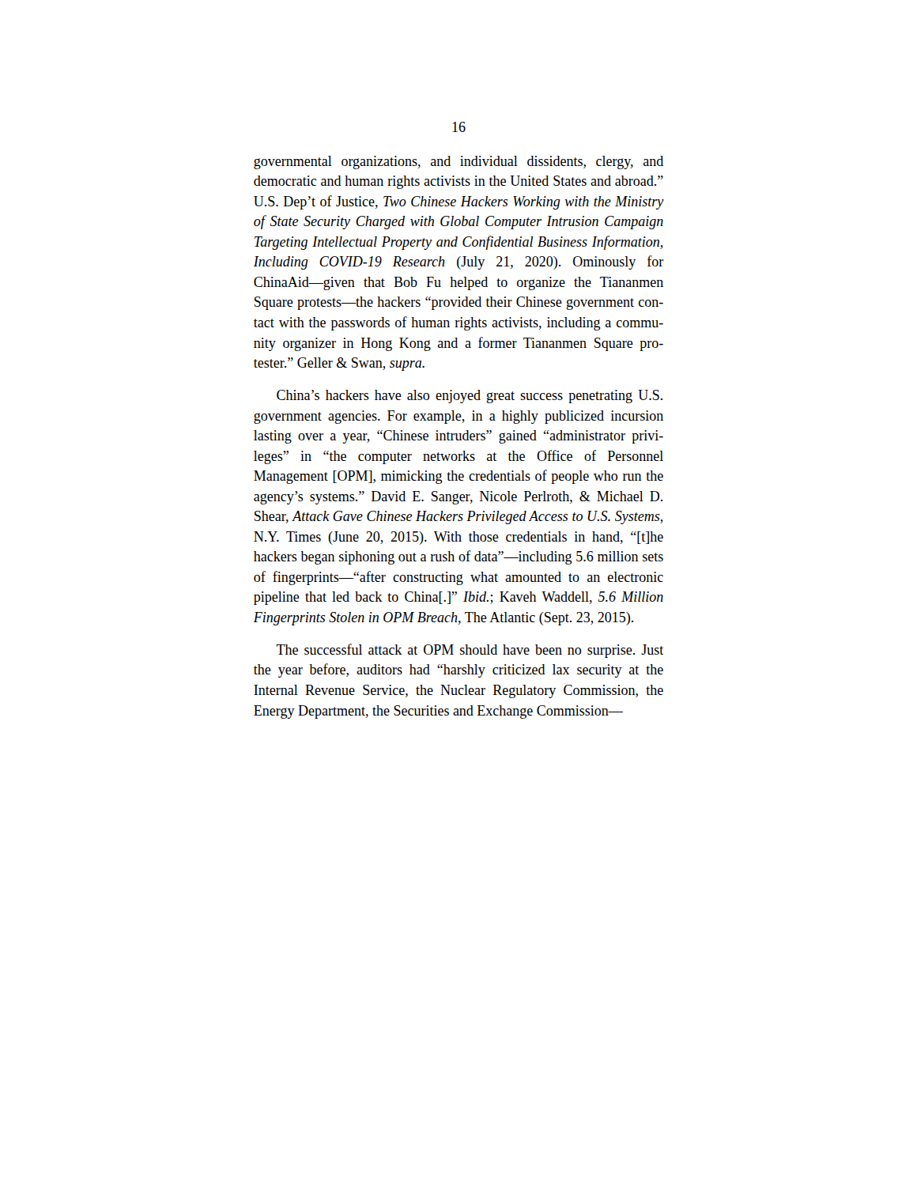16
governmental organizations, and individual dissidents, clergy, and democratic and human rights activists in the United States and abroad.” U.S. Dep’t of Justice, Two Chinese Hackers Working with the Ministry of State Security Charged with Global Computer Intrusion Campaign Targeting Intellectual Property and Confidential Business Information, Including COVID-19 Research (July 21, 2020). Ominously for ChinaAid—given that Bob Fu helped to organize the Tiananmen Square protests—the hackers “provided their Chinese government contact with the passwords of human rights activists, including a community organizer in Hong Kong and a former Tiananmen Square protester.” Geller & Swan, supra.
China’s hackers have also enjoyed great success penetrating U.S. government agencies. For example, in a highly publicized incursion lasting over a year, “Chinese intruders” gained “administrator privileges” in “the computer networks at the Office of Personnel Management [OPM], mimicking the credentials of people who run the agency’s systems.” David E. Sanger, Nicole Perlroth, & Michael D. Shear, Attack Gave Chinese Hackers Privileged Access to U.S. Systems, N.Y. Times (June 20, 2015). With those credentials in hand, “[t]he hackers began siphoning out a rush of data”—including 5.6 million sets of fingerprints—“after constructing what amounted to an electronic pipeline that led back to China[.]” Ibid.; Kaveh Waddell, 5.6 Million Fingerprints Stolen in OPM Breach, The Atlantic (Sept. 23, 2015).
The successful attack at OPM should have been no surprise. Just the year before, auditors had “harshly criticized lax security at the Internal Revenue Service, the Nuclear Regulatory Commission, the Energy Department, the Securities and Exchange Commission—